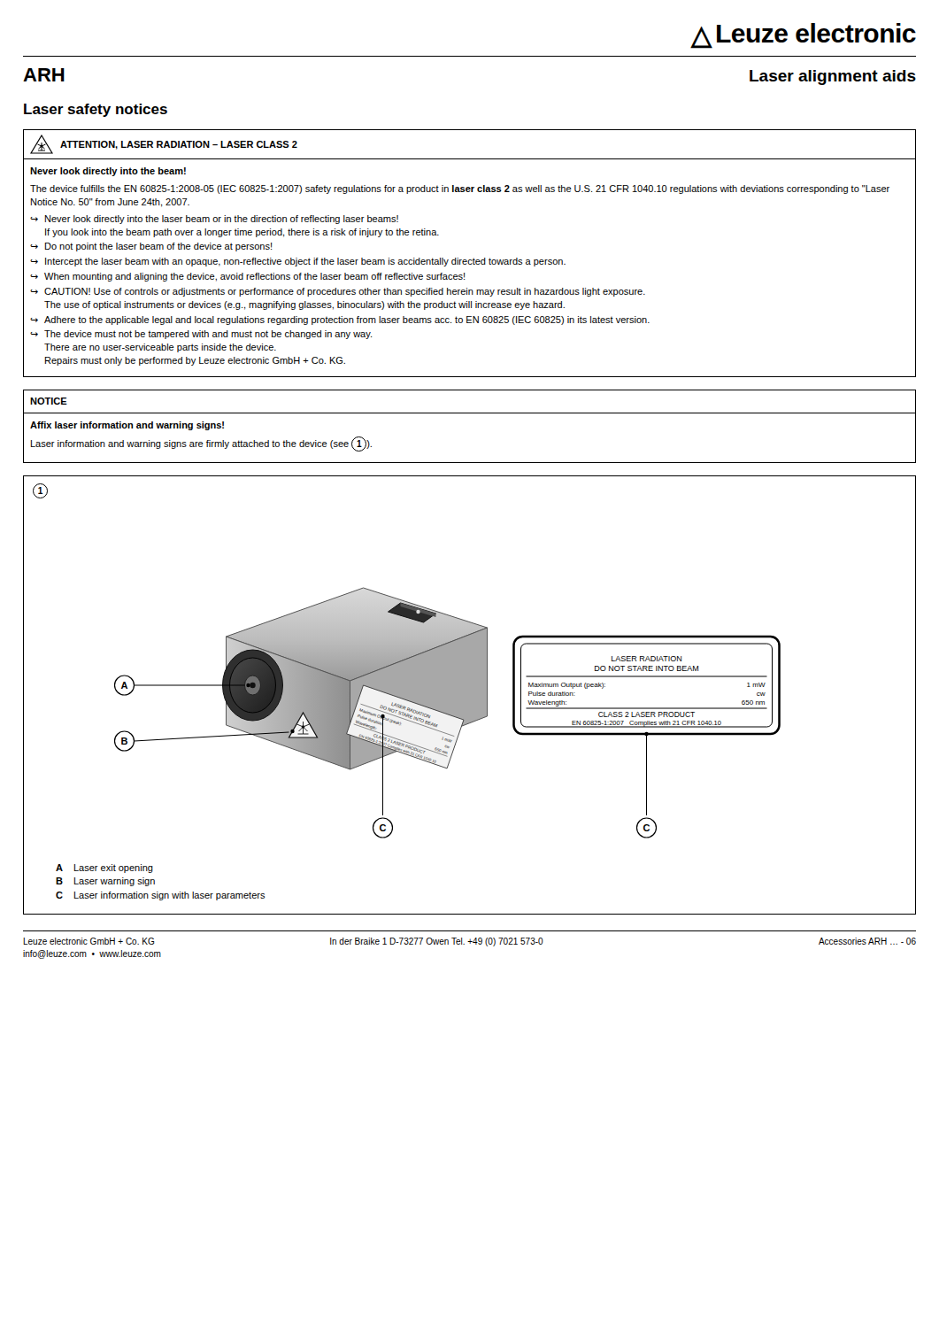△Leuze electronic
ARH
Laser alignment aids
Laser safety notices
ATTENTION, LASER RADIATION – LASER CLASS 2
Never look directly into the beam!
The device fulfills the EN 60825-1:2008-05 (IEC 60825-1:2007) safety regulations for a product in laser class 2 as well as the U.S. 21 CFR 1040.10 regulations with deviations corresponding to "Laser Notice No. 50" from June 24th, 2007.
Never look directly into the laser beam or in the direction of reflecting laser beams!If you look into the beam path over a longer time period, there is a risk of injury to the retina.
Do not point the laser beam of the device at persons!
Intercept the laser beam with an opaque, non-reflective object if the laser beam is accidentally directed towards a person.
When mounting and aligning the device, avoid reflections of the laser beam off reflective surfaces!
CAUTION! Use of controls or adjustments or performance of procedures other than specified herein may result in hazardous light exposure.The use of optical instruments or devices (e.g., magnifying glasses, binoculars) with the product will increase eye hazard.
Adhere to the applicable legal and local regulations regarding protection from laser beams acc. to EN 60825 (IEC 60825) in its latest version.
The device must not be tampered with and must not be changed in any way.There are no user-serviceable parts inside the device. Repairs must only be performed by Leuze electronic GmbH + Co. KG.
NOTICE
Affix laser information and warning signs!
Laser information and warning signs are firmly attached to the device (see 1).
1
LASER RADIATION DO NOT STARE INTO BEAM Maximum Output (peak): 1 mW Pulse duration: cw Wavelength: 650 nm CLASS 2 LASER PRODUCT EN 60825-1:2007 Complies with 21 CFR 1040.10 A B C LASER RADIATION DO NOT STARE INTO BEAM Maximum Output (peak): 1 mW Pulse duration: cw Wavelength: 650 nm CLASS 2 LASER PRODUCT EN 60825-1:2007 Complies with 21 CFR 1040.10 C
| A | Laser exit opening |
| B | Laser warning sign |
| C | Laser information sign with laser parameters |
Leuze electronic GmbH + Co. KG
info@leuze.com • www.leuze.com
In der Braike 1 D-73277 Owen Tel. +49 (0) 7021 573-0
Accessories ARH … - 06